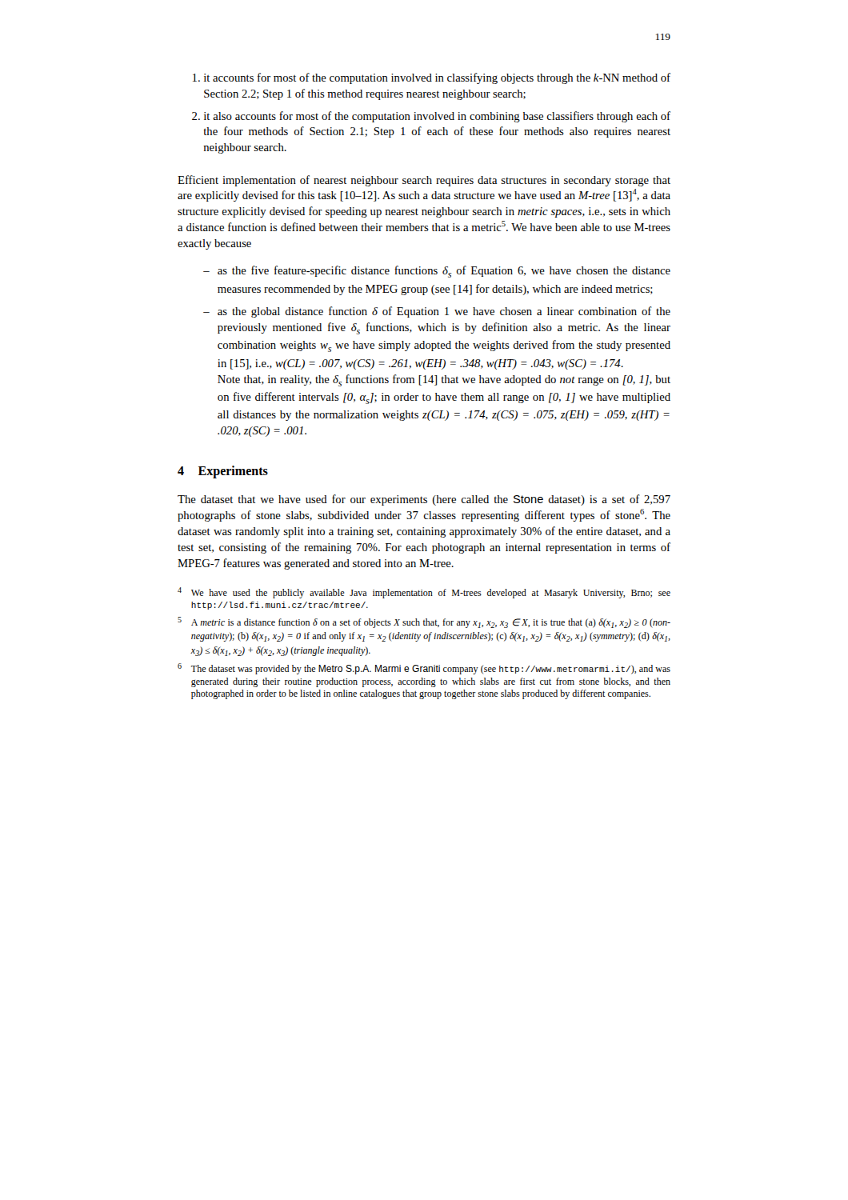119
it accounts for most of the computation involved in classifying objects through the k-NN method of Section 2.2; Step 1 of this method requires nearest neighbour search;
it also accounts for most of the computation involved in combining base classifiers through each of the four methods of Section 2.1; Step 1 of each of these four methods also requires nearest neighbour search.
Efficient implementation of nearest neighbour search requires data structures in secondary storage that are explicitly devised for this task [10–12]. As such a data structure we have used an M-tree [13]4, a data structure explicitly devised for speeding up nearest neighbour search in metric spaces, i.e., sets in which a distance function is defined between their members that is a metric5. We have been able to use M-trees exactly because
as the five feature-specific distance functions δs of Equation 6, we have chosen the distance measures recommended by the MPEG group (see [14] for details), which are indeed metrics;
as the global distance function δ of Equation 1 we have chosen a linear combination of the previously mentioned five δs functions, which is by definition also a metric. As the linear combination weights ws we have simply adopted the weights derived from the study presented in [15], i.e., w(CL) = .007, w(CS) = .261, w(EH) = .348, w(HT) = .043, w(SC) = .174.
Note that, in reality, the δs functions from [14] that we have adopted do not range on [0, 1], but on five different intervals [0, αs]; in order to have them all range on [0, 1] we have multiplied all distances by the normalization weights z(CL) = .174, z(CS) = .075, z(EH) = .059, z(HT) = .020, z(SC) = .001.
4 Experiments
The dataset that we have used for our experiments (here called the Stone dataset) is a set of 2,597 photographs of stone slabs, subdivided under 37 classes representing different types of stone6. The dataset was randomly split into a training set, containing approximately 30% of the entire dataset, and a test set, consisting of the remaining 70%. For each photograph an internal representation in terms of MPEG-7 features was generated and stored into an M-tree.
4 We have used the publicly available Java implementation of M-trees developed at Masaryk University, Brno; see http://lsd.fi.muni.cz/trac/mtree/.
5 A metric is a distance function δ on a set of objects X such that, for any x1, x2, x3 ∈ X, it is true that (a) δ(x1, x2) ≥ 0 (non-negativity); (b) δ(x1, x2) = 0 if and only if x1 = x2 (identity of indiscernibles); (c) δ(x1, x2) = δ(x2, x1) (symmetry); (d) δ(x1, x3) ≤ δ(x1, x2) + δ(x2, x3) (triangle inequality).
6 The dataset was provided by the Metro S.p.A. Marmi e Graniti company (see http://www.metromarmi.it/), and was generated during their routine production process, according to which slabs are first cut from stone blocks, and then photographed in order to be listed in online catalogues that group together stone slabs produced by different companies.